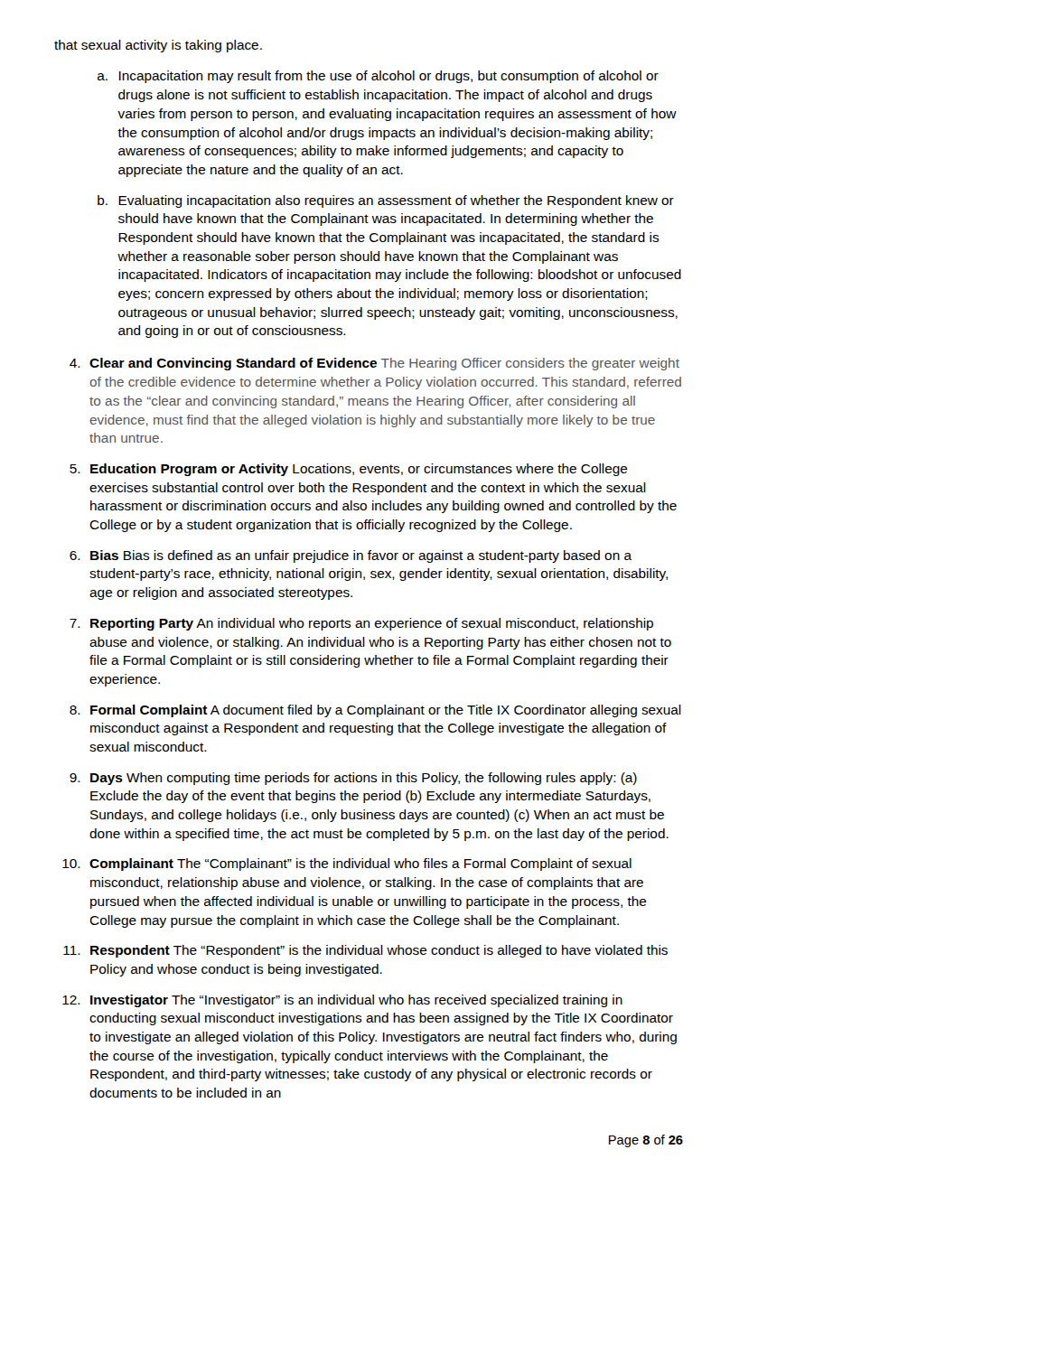that sexual activity is taking place.
Incapacitation may result from the use of alcohol or drugs, but consumption of alcohol or drugs alone is not sufficient to establish incapacitation. The impact of alcohol and drugs varies from person to person, and evaluating incapacitation requires an assessment of how the consumption of alcohol and/or drugs impacts an individual’s decision-making ability; awareness of consequences; ability to make informed judgements; and capacity to appreciate the nature and the quality of an act.
Evaluating incapacitation also requires an assessment of whether the Respondent knew or should have known that the Complainant was incapacitated. In determining whether the Respondent should have known that the Complainant was incapacitated, the standard is whether a reasonable sober person should have known that the Complainant was incapacitated. Indicators of incapacitation may include the following: bloodshot or unfocused eyes; concern expressed by others about the individual; memory loss or disorientation; outrageous or unusual behavior; slurred speech; unsteady gait; vomiting, unconsciousness, and going in or out of consciousness.
Clear and Convincing Standard of Evidence The Hearing Officer considers the greater weight of the credible evidence to determine whether a Policy violation occurred. This standard, referred to as the “clear and convincing standard,” means the Hearing Officer, after considering all evidence, must find that the alleged violation is highly and substantially more likely to be true than untrue.
Education Program or Activity Locations, events, or circumstances where the College exercises substantial control over both the Respondent and the context in which the sexual harassment or discrimination occurs and also includes any building owned and controlled by the College or by a student organization that is officially recognized by the College.
Bias Bias is defined as an unfair prejudice in favor or against a student-party based on a student-party’s race, ethnicity, national origin, sex, gender identity, sexual orientation, disability, age or religion and associated stereotypes.
Reporting Party An individual who reports an experience of sexual misconduct, relationship abuse and violence, or stalking. An individual who is a Reporting Party has either chosen not to file a Formal Complaint or is still considering whether to file a Formal Complaint regarding their experience.
Formal Complaint A document filed by a Complainant or the Title IX Coordinator alleging sexual misconduct against a Respondent and requesting that the College investigate the allegation of sexual misconduct.
Days When computing time periods for actions in this Policy, the following rules apply: (a) Exclude the day of the event that begins the period (b) Exclude any intermediate Saturdays, Sundays, and college holidays (i.e., only business days are counted) (c) When an act must be done within a specified time, the act must be completed by 5 p.m. on the last day of the period.
Complainant The “Complainant” is the individual who files a Formal Complaint of sexual misconduct, relationship abuse and violence, or stalking. In the case of complaints that are pursued when the affected individual is unable or unwilling to participate in the process, the College may pursue the complaint in which case the College shall be the Complainant.
Respondent The “Respondent” is the individual whose conduct is alleged to have violated this Policy and whose conduct is being investigated.
Investigator The “Investigator” is an individual who has received specialized training in conducting sexual misconduct investigations and has been assigned by the Title IX Coordinator to investigate an alleged violation of this Policy. Investigators are neutral fact finders who, during the course of the investigation, typically conduct interviews with the Complainant, the Respondent, and third-party witnesses; take custody of any physical or electronic records or documents to be included in an
Page 8 of 26